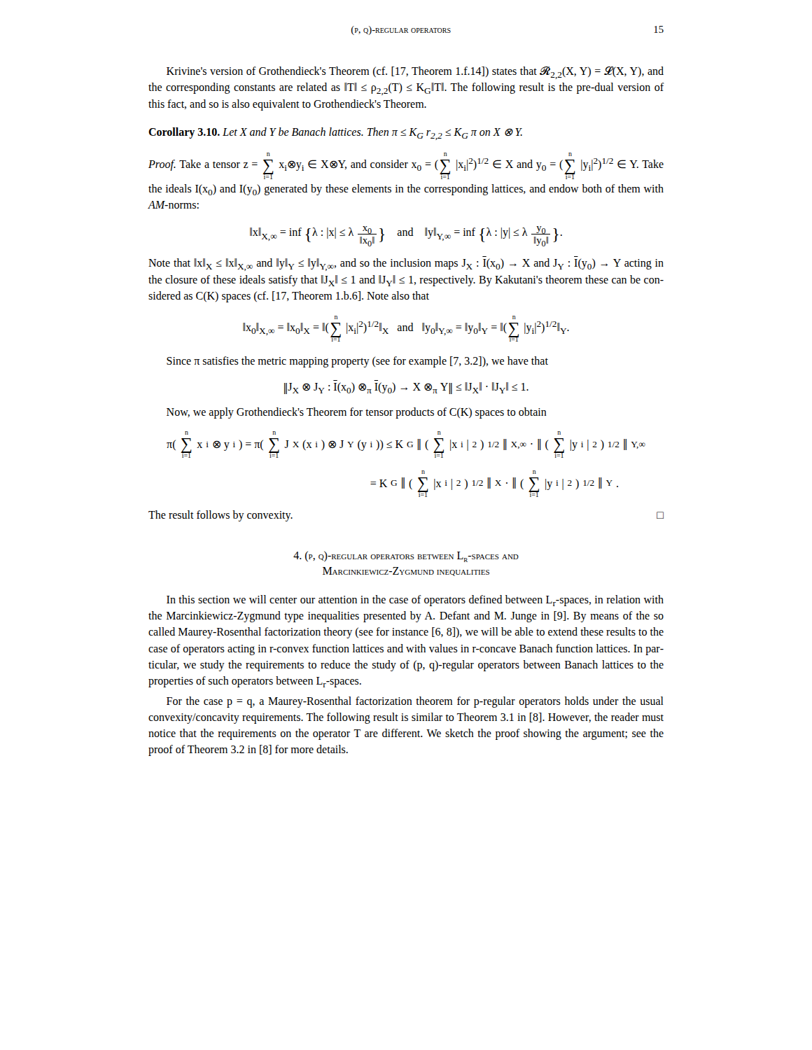(p, q)-regular operators 15
Krivine's version of Grothendieck's Theorem (cf. [17, Theorem 1.f.14]) states that 𝓡2,2(X, Y) = 𝓛(X, Y), and the corresponding constants are related as ‖T‖ ≤ ρ2,2(T) ≤ KG‖T‖. The following result is the pre-dual version of this fact, and so is also equivalent to Grothendieck's Theorem.
Corollary 3.10. Let X and Y be Banach lattices. Then π ≤ KG r2,2 ≤ KG π on X ⊗ Y.
Proof. Take a tensor z = n∑i=1 xi⊗yi ∈ X⊗Y, and consider x0 = (n∑i=1 |xi|2)1/2 ∈ X and y0 = (n∑i=1 |yi|2)1/2 ∈ Y. Take the ideals I(x0) and I(y0) generated by these elements in the corresponding lattices, and endow both of them with AM-norms:
‖x‖X,∞ = inf {λ : |x| ≤ λ x0‖x0‖} and ‖y‖Y,∞ = inf {λ : |y| ≤ λ y0‖y0‖}.
Note that ‖x‖X ≤ ‖x‖X,∞ and ‖y‖Y ≤ ‖y‖Y,∞, and so the inclusion maps JX : I(x0) → X and JY : I(y0) → Y acting in the closure of these ideals satisfy that ‖JX‖ ≤ 1 and ‖JY‖ ≤ 1, respectively. By Kakutani's theorem these can be considered as C(K) spaces (cf. [17, Theorem 1.b.6]. Note also that
‖x0‖X,∞ = ‖x0‖X = ‖(n∑i=1 |xi|2)1/2‖X and ‖y0‖Y,∞ = ‖y0‖Y = ‖(n∑i=1 |yi|2)1/2‖Y.
Since π satisfies the metric mapping property (see for example [7, 3.2]), we have that
‖JX ⊗ JY : I(x0) ⊗π I(y0) → X ⊗π Y‖ ≤ ‖JX‖ · ‖JY‖ ≤ 1.
Now, we apply Grothendieck's Theorem for tensor products of C(K) spaces to obtain
π(n∑i=1 xi ⊗ yi) = π(n∑i=1 JX(xi) ⊗ JY(yi)) ≤ KG ‖(n∑i=1 |xi|2)1/2‖X,∞ · ‖(n∑i=1 |yi|2)1/2‖Y,∞
= KG ‖(n∑i=1 |xi|2)1/2‖X · ‖(n∑i=1 |yi|2)1/2‖Y.
The result follows by convexity. □
4. (p, q)-regular operators between Lr-spaces and
Marcinkiewicz-Zygmund inequalities
In this section we will center our attention in the case of operators defined between Lr-spaces, in relation with the Marcinkiewicz-Zygmund type inequalities presented by A. Defant and M. Junge in [9]. By means of the so called Maurey-Rosenthal factorization theory (see for instance [6, 8]), we will be able to extend these results to the case of operators acting in r-convex function lattices and with values in r-concave Banach function lattices. In particular, we study the requirements to reduce the study of (p, q)-regular operators between Banach lattices to the properties of such operators between Lr-spaces.
For the case p = q, a Maurey-Rosenthal factorization theorem for p-regular operators holds under the usual convexity/concavity requirements. The following result is similar to Theorem 3.1 in [8]. However, the reader must notice that the requirements on the operator T are different. We sketch the proof showing the argument; see the proof of Theorem 3.2 in [8] for more details.